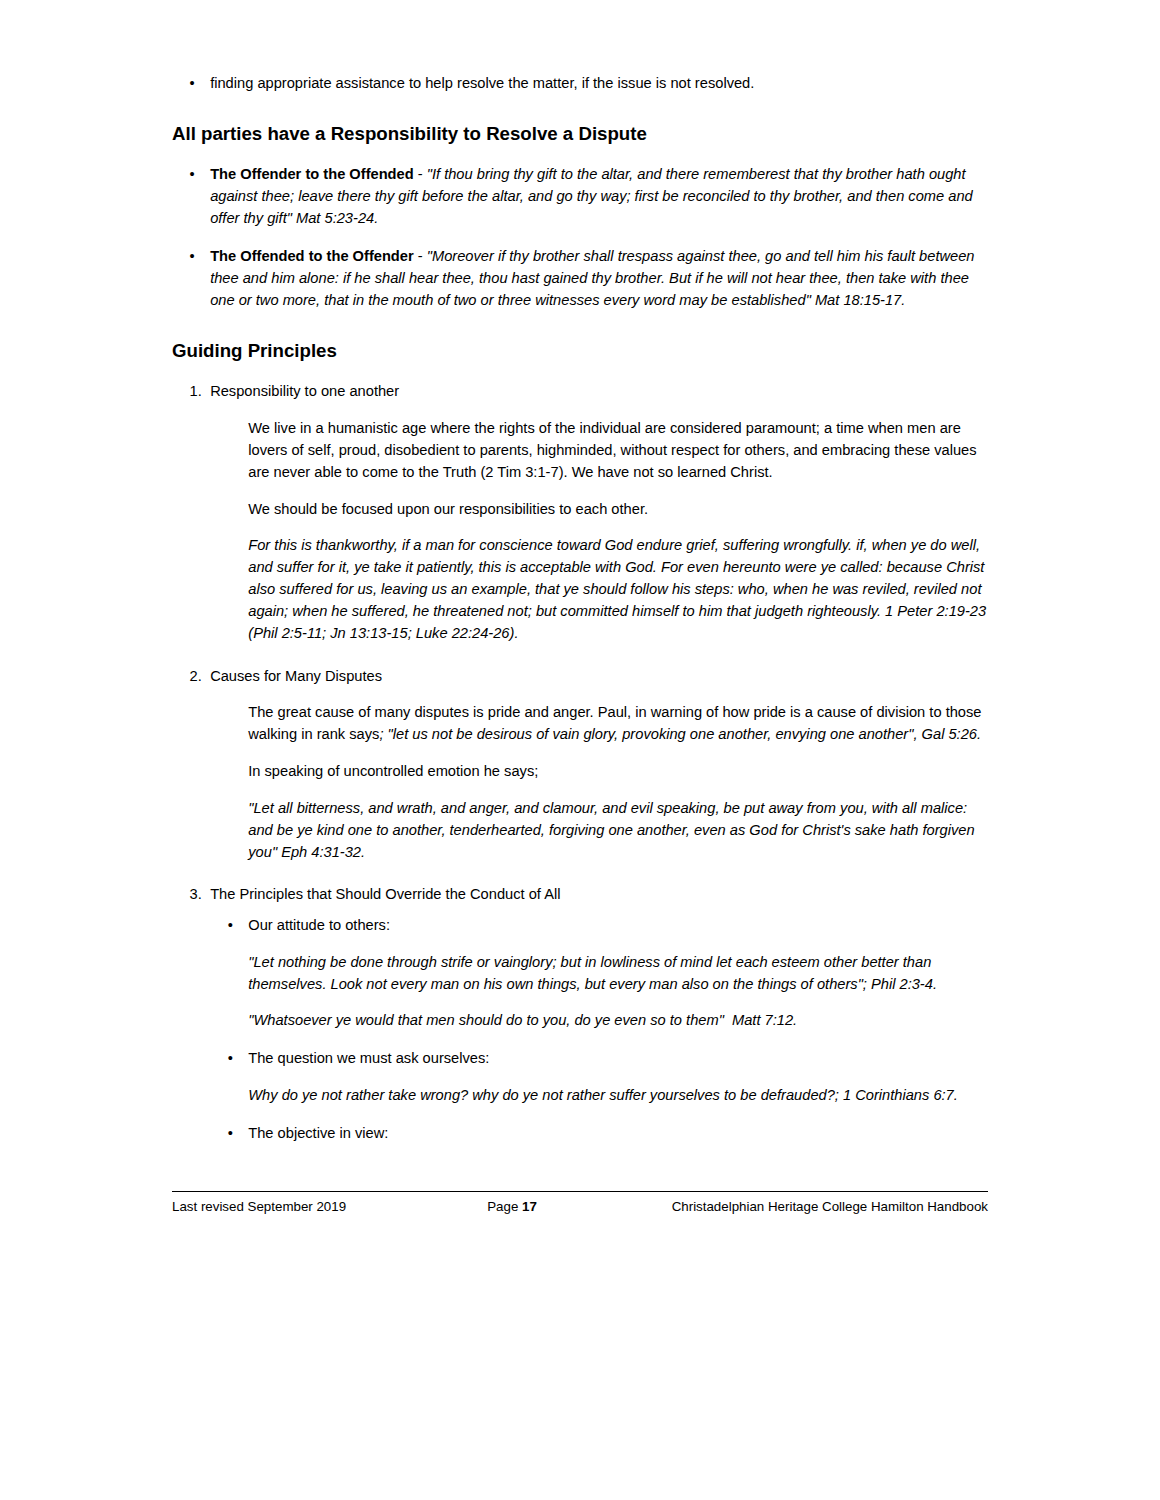finding appropriate assistance to help resolve the matter, if the issue is not resolved.
All parties have a Responsibility to Resolve a Dispute
The Offender to the Offended - "If thou bring thy gift to the altar, and there rememberest that thy brother hath ought against thee; leave there thy gift before the altar, and go thy way; first be reconciled to thy brother, and then come and offer thy gift" Mat 5:23-24.
The Offended to the Offender - "Moreover if thy brother shall trespass against thee, go and tell him his fault between thee and him alone: if he shall hear thee, thou hast gained thy brother. But if he will not hear thee, then take with thee one or two more, that in the mouth of two or three witnesses every word may be established" Mat 18:15-17.
Guiding Principles
Responsibility to one another
We live in a humanistic age where the rights of the individual are considered paramount; a time when men are lovers of self, proud, disobedient to parents, highminded, without respect for others, and embracing these values are never able to come to the Truth (2 Tim 3:1-7). We have not so learned Christ.
We should be focused upon our responsibilities to each other.
For this is thankworthy, if a man for conscience toward God endure grief, suffering wrongfully. if, when ye do well, and suffer for it, ye take it patiently, this is acceptable with God. For even hereunto were ye called: because Christ also suffered for us, leaving us an example, that ye should follow his steps: who, when he was reviled, reviled not again; when he suffered, he threatened not; but committed himself to him that judgeth righteously. 1 Peter 2:19-23 (Phil 2:5-11; Jn 13:13-15; Luke 22:24-26).
Causes for Many Disputes
The great cause of many disputes is pride and anger. Paul, in warning of how pride is a cause of division to those walking in rank says; "let us not be desirous of vain glory, provoking one another, envying one another", Gal 5:26.
In speaking of uncontrolled emotion he says;
"Let all bitterness, and wrath, and anger, and clamour, and evil speaking, be put away from you, with all malice: and be ye kind one to another, tenderhearted, forgiving one another, even as God for Christ's sake hath forgiven you" Eph 4:31-32.
The Principles that Should Override the Conduct of All
Our attitude to others:
"Let nothing be done through strife or vainglory; but in lowliness of mind let each esteem other better than themselves. Look not every man on his own things, but every man also on the things of others"; Phil 2:3-4.
"Whatsoever ye would that men should do to you, do ye even so to them" Matt 7:12.
The question we must ask ourselves:
Why do ye not rather take wrong? why do ye not rather suffer yourselves to be defrauded?; 1 Corinthians 6:7.
The objective in view:
Last revised September 2019
Page 17
Christadelphian Heritage College Hamilton Handbook